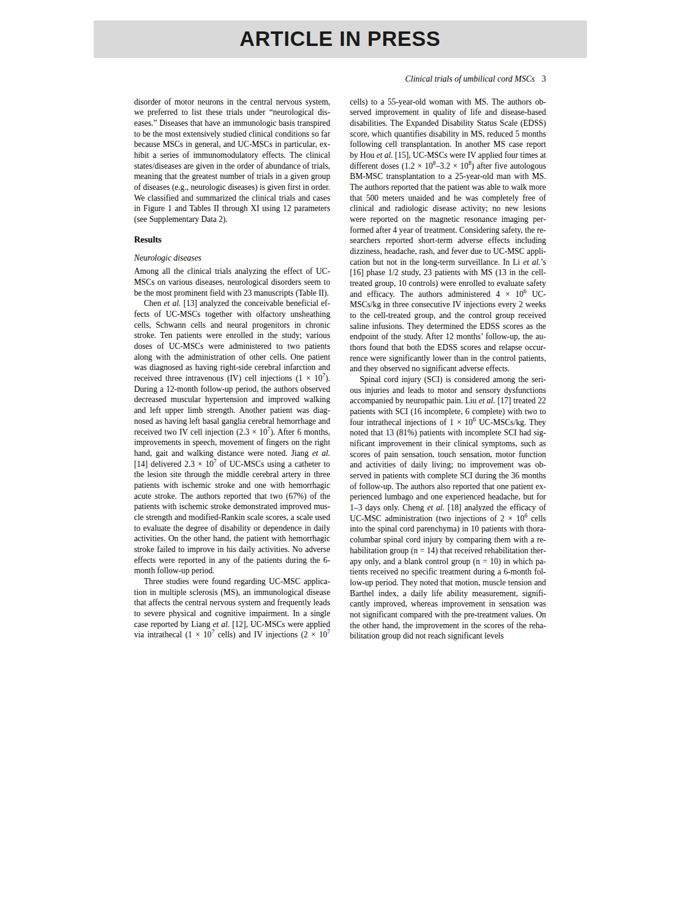ARTICLE IN PRESS
Clinical trials of umbilical cord MSCs 3
disorder of motor neurons in the central nervous system, we preferred to list these trials under “neurological diseases.” Diseases that have an immunologic basis transpired to be the most extensively studied clinical conditions so far because MSCs in general, and UC-MSCs in particular, exhibit a series of immunomodulatory effects. The clinical states/diseases are given in the order of abundance of trials, meaning that the greatest number of trials in a given group of diseases (e.g., neurologic diseases) is given first in order. We classified and summarized the clinical trials and cases in Figure 1 and Tables II through XI using 12 parameters (see Supplementary Data 2).
Results
Neurologic diseases
Among all the clinical trials analyzing the effect of UC-MSCs on various diseases, neurological disorders seem to be the most prominent field with 23 manuscripts (Table II).
Chen et al. [13] analyzed the conceivable beneficial effects of UC-MSCs together with olfactory unsheathing cells, Schwann cells and neural progenitors in chronic stroke. Ten patients were enrolled in the study; various doses of UC-MSCs were administered to two patients along with the administration of other cells. One patient was diagnosed as having right-side cerebral infarction and received three intravenous (IV) cell injections (1 × 107). During a 12-month follow-up period, the authors observed decreased muscular hypertension and improved walking and left upper limb strength. Another patient was diagnosed as having left basal ganglia cerebral hemorrhage and received two IV cell injection (2.3 × 107). After 6 months, improvements in speech, movement of fingers on the right hand, gait and walking distance were noted. Jiang et al. [14] delivered 2.3 × 107 of UC-MSCs using a catheter to the lesion site through the middle cerebral artery in three patients with ischemic stroke and one with hemorrhagic acute stroke. The authors reported that two (67%) of the patients with ischemic stroke demonstrated improved muscle strength and modified-Rankin scale scores, a scale used to evaluate the degree of disability or dependence in daily activities. On the other hand, the patient with hemorrhagic stroke failed to improve in his daily activities. No adverse effects were reported in any of the patients during the 6-month follow-up period.
Three studies were found regarding UC-MSC application in multiple sclerosis (MS), an immunological disease that affects the central nervous system and frequently leads to severe physical and cognitive impairment. In a single case reported by Liang et al. [12], UC-MSCs were applied via intrathecal (1 × 107 cells) and IV injections (2 × 107 cells) to a 55-year-old woman with MS. The authors observed improvement in quality of life and disease-based disabilities. The Expanded Disability Status Scale (EDSS) score, which quantifies disability in MS, reduced 5 months following cell transplantation. In another MS case report by Hou et al. [15], UC-MSCs were IV applied four times at different doses (1.2 × 108–3.2 × 108) after five autologous BM-MSC transplantation to a 25-year-old man with MS. The authors reported that the patient was able to walk more that 500 meters unaided and he was completely free of clinical and radiologic disease activity; no new lesions were reported on the magnetic resonance imaging performed after 4 year of treatment. Considering safety, the researchers reported short-term adverse effects including dizziness, headache, rash, and fever due to UC-MSC application but not in the long-term surveillance. In Li et al.’s [16] phase 1/2 study, 23 patients with MS (13 in the cell-treated group, 10 controls) were enrolled to evaluate safety and efficacy. The authors administered 4 × 106 UC-MSCs/kg in three consecutive IV injections every 2 weeks to the cell-treated group, and the control group received saline infusions. They determined the EDSS scores as the endpoint of the study. After 12 months’ follow-up, the authors found that both the EDSS scores and relapse occurrence were significantly lower than in the control patients, and they observed no significant adverse effects.
Spinal cord injury (SCI) is considered among the serious injuries and leads to motor and sensory dysfunctions accompanied by neuropathic pain. Liu et al. [17] treated 22 patients with SCI (16 incomplete, 6 complete) with two to four intrathecal injections of 1 × 106 UC-MSCs/kg. They noted that 13 (81%) patients with incomplete SCI had significant improvement in their clinical symptoms, such as scores of pain sensation, touch sensation, motor function and activities of daily living; no improvement was observed in patients with complete SCI during the 36 months of follow-up. The authors also reported that one patient experienced lumbago and one experienced headache, but for 1–3 days only. Cheng et al. [18] analyzed the efficacy of UC-MSC administration (two injections of 2 × 106 cells into the spinal cord parenchyma) in 10 patients with thoracolumbar spinal cord injury by comparing them with a rehabilitation group (n = 14) that received rehabilitation therapy only, and a blank control group (n = 10) in which patients received no specific treatment during a 6-month follow-up period. They noted that motion, muscle tension and Barthel index, a daily life ability measurement, significantly improved, whereas improvement in sensation was not significant compared with the pre-treatment values. On the other hand, the improvement in the scores of the rehabilitation group did not reach significant levels